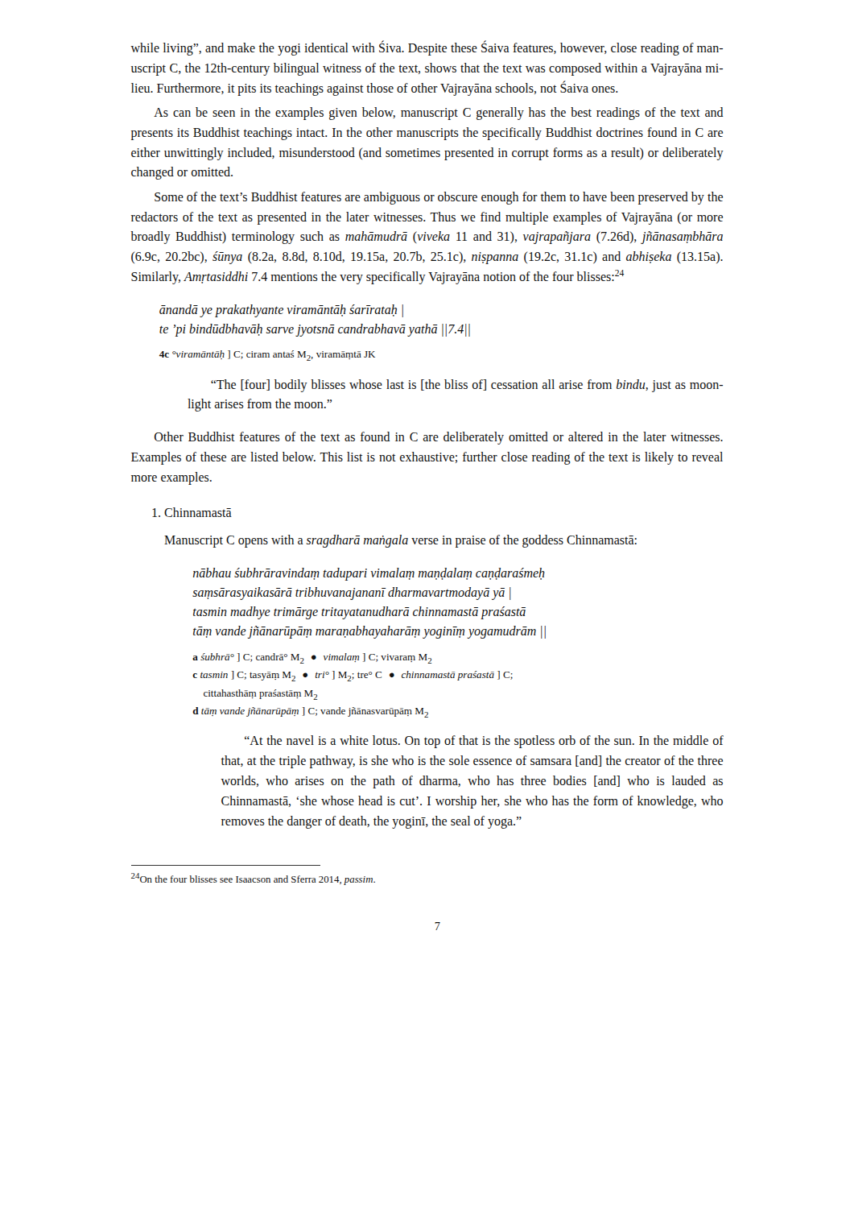while living”, and make the yogi identical with Śiva. Despite these Śaiva features, however, close reading of manuscript C, the 12th-century bilingual witness of the text, shows that the text was composed within a Vajrayāna milieu. Furthermore, it pits its teachings against those of other Vajrayāna schools, not Śaiva ones.
As can be seen in the examples given below, manuscript C generally has the best readings of the text and presents its Buddhist teachings intact. In the other manuscripts the specifically Buddhist doctrines found in C are either unwittingly included, misunderstood (and sometimes presented in corrupt forms as a result) or deliberately changed or omitted.
Some of the text’s Buddhist features are ambiguous or obscure enough for them to have been preserved by the redactors of the text as presented in the later witnesses. Thus we find multiple examples of Vajrayāna (or more broadly Buddhist) terminology such as mahāmudrā (viveka 11 and 31), vajrapañjara (7.26d), jñānasaṃbhāra (6.9c, 20.2bc), śūnya (8.2a, 8.8d, 8.10d, 19.15a, 20.7b, 25.1c), niṣpanna (19.2c, 31.1c) and abhiṣeka (13.15a). Similarly, Amṛtasiddhi 7.4 mentions the very specifically Vajrayāna notion of the four blisses:24
ānandā ye prakathyante viramāntāḥ śarīrataḥ |
te ’pi bindūdbhavāḥ sarve jyotsnā candrabhavā yathā ||7.4||
4c °viramāntāḥ ] C; ciram antaś M2, viramāṃtā JK
“The [four] bodily blisses whose last is [the bliss of] cessation all arise from bindu, just as moonlight arises from the moon.”
Other Buddhist features of the text as found in C are deliberately omitted or altered in the later witnesses. Examples of these are listed below. This list is not exhaustive; further close reading of the text is likely to reveal more examples.
Chinnamastā
Manuscript C opens with a sragdharā maṅgala verse in praise of the goddess Chinnamastā:
nābhau śubhrāravindaṃ tadupari vimalaṃ maṇḍalaṃ caṇḍaraśmeḥ
saṃsārasyaikasārā tribhuvanajananī dharmavartmodayā yā |
tasmin madhye trimārge tritayatanudharā chinnamastā praśastā
tāṃ vande jñānarūpāṃ maraṇabhayaharāṃ yoginīṃ yogamudrām ||
a śubhrā° ] C; candrā° M2 ● vimalaṃ ] C; vivaraṃ M2
c tasmin ] C; tasyāṃ M2 ● tri° ] M2; tre° C ● chinnamastā praśastā ] C;
cittahasthāṃ praśastāṃ M2
d tāṃ vande jñānarūpāṃ ] C; vande jñānasvarūpāṃ M2
“At the navel is a white lotus. On top of that is the spotless orb of the sun. In the middle of that, at the triple pathway, is she who is the sole essence of samsara [and] the creator of the three worlds, who arises on the path of dharma, who has three bodies [and] who is lauded as Chinnamastā, ‘she whose head is cut’. I worship her, she who has the form of knowledge, who removes the danger of death, the yoginī, the seal of yoga.”
24On the four blisses see Isaacson and Sferra 2014, passim.
7